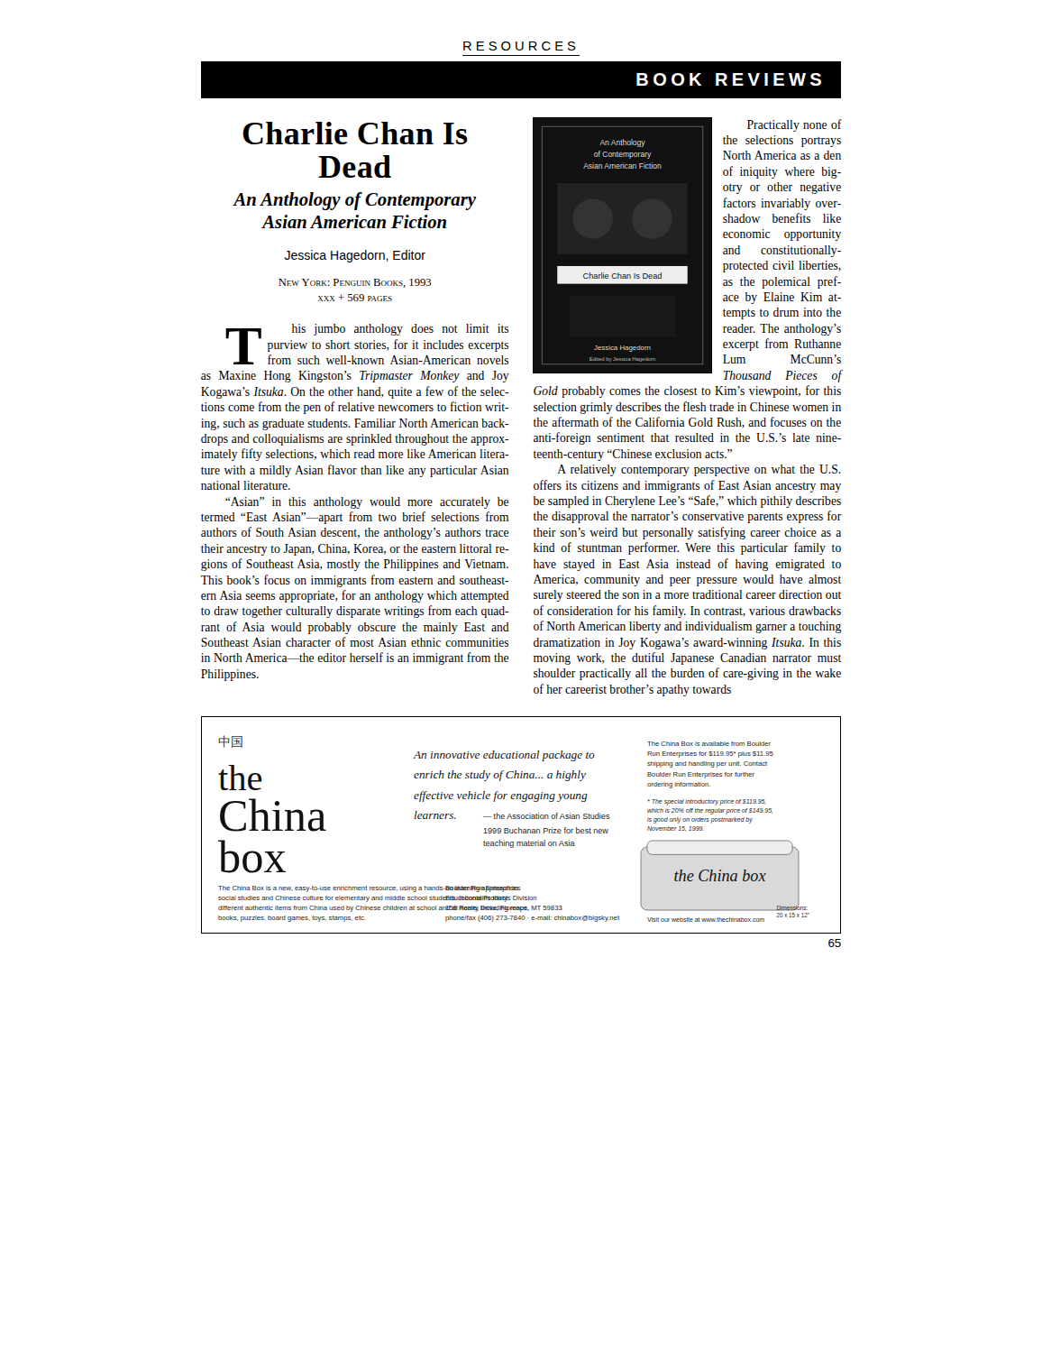RESOURCES
BOOK REVIEWS
Charlie Chan Is Dead
An Anthology of Contemporary
Asian American Fiction
Jessica Hagedorn, Editor
New York: Penguin Books, 1993
xxx + 569 pages
This jumbo anthology does not limit its purview to short stories, for it includes excerpts from such well-known Asian-American novels as Maxine Hong Kingston’s Tripmaster Monkey and Joy Kogawa’s Itsuka. On the other hand, quite a few of the selections come from the pen of relative newcomers to fiction writing, such as graduate students. Familiar North American backdrops and colloquialisms are sprinkled throughout the approximately fifty selections, which read more like American literature with a mildly Asian flavor than like any particular Asian national literature.
“Asian” in this anthology would more accurately be termed “East Asian”—apart from two brief selections from authors of South Asian descent, the anthology’s authors trace their ancestry to Japan, China, Korea, or the eastern littoral regions of Southeast Asia, mostly the Philippines and Vietnam. This book’s focus on immigrants from eastern and southeastern Asia seems appropriate, for an anthology which attempted to draw together culturally disparate writings from each quadrant of Asia would probably obscure the mainly East and Southeast Asian character of most Asian ethnic communities in North America—the editor herself is an immigrant from the Philippines.
Practically none of the selections portrays North America as a den of iniquity where bigotry or other negative factors invariably overshadow benefits like economic opportunity and constitutionally-protected civil liberties, as the polemical preface by Elaine Kim attempts to drum into the reader. The anthology’s excerpt from Ruthanne Lum McCunn’s Thousand Pieces of Gold probably comes the closest to Kim’s viewpoint, for this selection grimly describes the flesh trade in Chinese women in the aftermath of the California Gold Rush, and focuses on the anti-foreign sentiment that resulted in the U.S.’s late nineteenth-century “Chinese exclusion acts.”
A relatively contemporary perspective on what the U.S. offers its citizens and immigrants of East Asian ancestry may be sampled in Cherylene Lee’s “Safe,” which pithily describes the disapproval the narrator’s conservative parents express for their son’s weird but personally satisfying career choice as a kind of stuntman performer. Were this particular family to have stayed in East Asia instead of having emigrated to America, community and peer pressure would have almost surely steered the son in a more traditional career direction out of consideration for his family. In contrast, various drawbacks of North American liberty and individualism garner a touching dramatization in Joy Kogawa’s award-winning Itsuka. In this moving work, the dutiful Japanese Canadian narrator must shoulder practically all the burden of care-giving in the wake of her careerist brother’s apathy towards
65